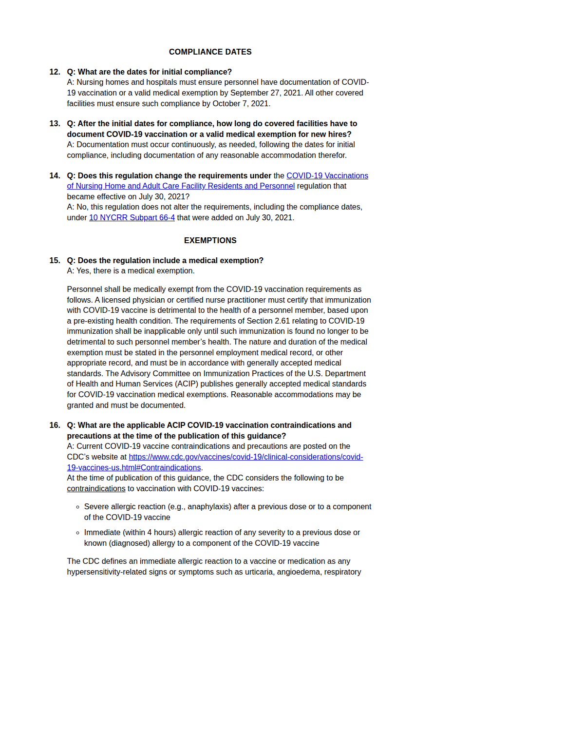COMPLIANCE DATES
Q: What are the dates for initial compliance?
A: Nursing homes and hospitals must ensure personnel have documentation of COVID-19 vaccination or a valid medical exemption by September 27, 2021. All other covered facilities must ensure such compliance by October 7, 2021.
Q: After the initial dates for compliance, how long do covered facilities have to document COVID-19 vaccination or a valid medical exemption for new hires?
A: Documentation must occur continuously, as needed, following the dates for initial compliance, including documentation of any reasonable accommodation therefor.
Q: Does this regulation change the requirements under the COVID-19 Vaccinations of Nursing Home and Adult Care Facility Residents and Personnel regulation that became effective on July 30, 2021?
A: No, this regulation does not alter the requirements, including the compliance dates, under 10 NYCRR Subpart 66-4 that were added on July 30, 2021.
EXEMPTIONS
Q: Does the regulation include a medical exemption?
A: Yes, there is a medical exemption.
Personnel shall be medically exempt from the COVID-19 vaccination requirements as follows. A licensed physician or certified nurse practitioner must certify that immunization with COVID-19 vaccine is detrimental to the health of a personnel member, based upon a pre-existing health condition. The requirements of Section 2.61 relating to COVID-19 immunization shall be inapplicable only until such immunization is found no longer to be detrimental to such personnel member’s health. The nature and duration of the medical exemption must be stated in the personnel employment medical record, or other appropriate record, and must be in accordance with generally accepted medical standards. The Advisory Committee on Immunization Practices of the U.S. Department of Health and Human Services (ACIP) publishes generally accepted medical standards for COVID-19 vaccination medical exemptions. Reasonable accommodations may be granted and must be documented.
Q: What are the applicable ACIP COVID-19 vaccination contraindications and precautions at the time of the publication of this guidance?
A: Current COVID-19 vaccine contraindications and precautions are posted on the CDC’s website at https://www.cdc.gov/vaccines/covid-19/clinical-considerations/covid-19-vaccines-us.html#Contraindications.
At the time of publication of this guidance, the CDC considers the following to be contraindications to vaccination with COVID-19 vaccines:
Severe allergic reaction (e.g., anaphylaxis) after a previous dose or to a component of the COVID-19 vaccine
Immediate (within 4 hours) allergic reaction of any severity to a previous dose or known (diagnosed) allergy to a component of the COVID-19 vaccine
The CDC defines an immediate allergic reaction to a vaccine or medication as any hypersensitivity-related signs or symptoms such as urticaria, angioedema, respiratory